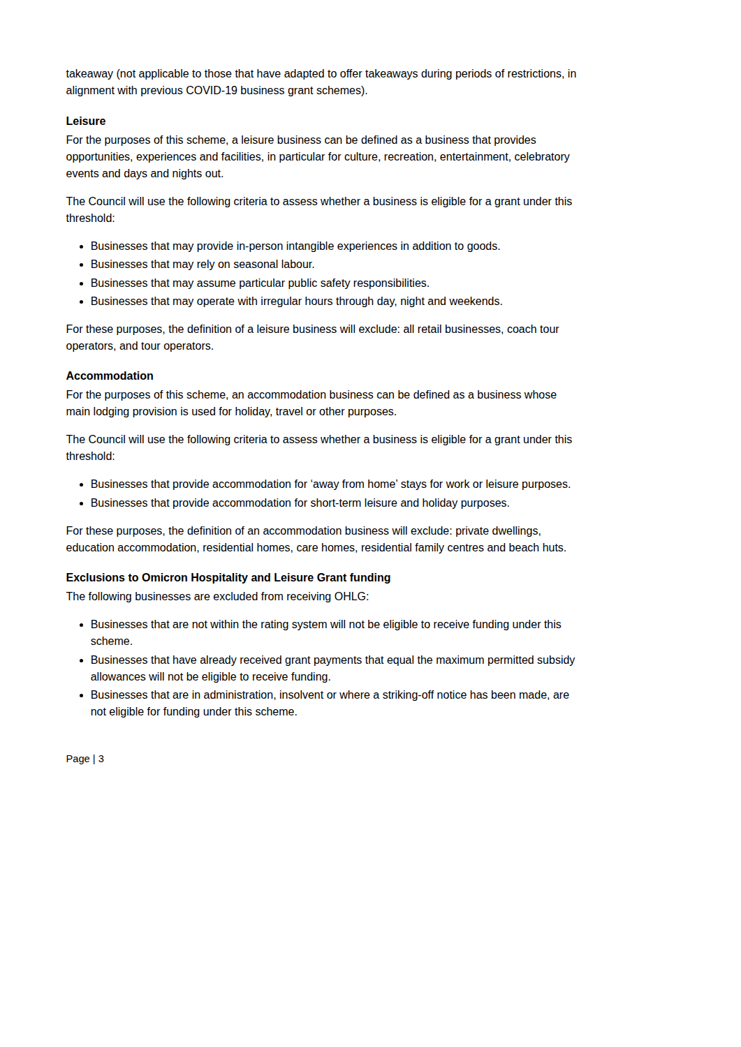takeaway (not applicable to those that have adapted to offer takeaways during periods of restrictions, in alignment with previous COVID-19 business grant schemes).
Leisure
For the purposes of this scheme, a leisure business can be defined as a business that provides opportunities, experiences and facilities, in particular for culture, recreation, entertainment, celebratory events and days and nights out.
The Council will use the following criteria to assess whether a business is eligible for a grant under this threshold:
Businesses that may provide in-person intangible experiences in addition to goods.
Businesses that may rely on seasonal labour.
Businesses that may assume particular public safety responsibilities.
Businesses that may operate with irregular hours through day, night and weekends.
For these purposes, the definition of a leisure business will exclude: all retail businesses, coach tour operators, and tour operators.
Accommodation
For the purposes of this scheme, an accommodation business can be defined as a business whose main lodging provision is used for holiday, travel or other purposes.
The Council will use the following criteria to assess whether a business is eligible for a grant under this threshold:
Businesses that provide accommodation for ‘away from home’ stays for work or leisure purposes.
Businesses that provide accommodation for short-term leisure and holiday purposes.
For these purposes, the definition of an accommodation business will exclude: private dwellings, education accommodation, residential homes, care homes, residential family centres and beach huts.
Exclusions to Omicron Hospitality and Leisure Grant funding
The following businesses are excluded from receiving OHLG:
Businesses that are not within the rating system will not be eligible to receive funding under this scheme.
Businesses that have already received grant payments that equal the maximum permitted subsidy allowances will not be eligible to receive funding.
Businesses that are in administration, insolvent or where a striking-off notice has been made, are not eligible for funding under this scheme.
Page | 3